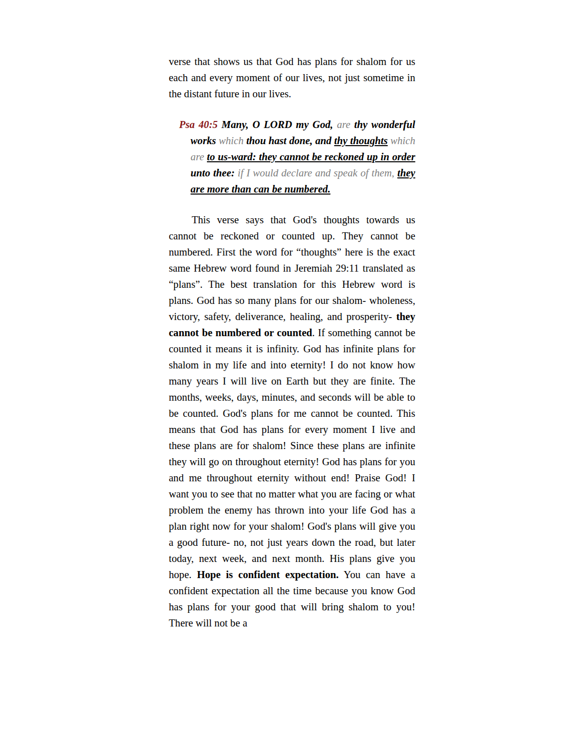verse that shows us that God has plans for shalom for us each and every moment of our lives, not just sometime in the distant future in our lives.
Psa 40:5 Many, O LORD my God, are thy wonderful works which thou hast done, and thy thoughts which are to us-ward: they cannot be reckoned up in order unto thee: if I would declare and speak of them, they are more than can be numbered.
This verse says that God's thoughts towards us cannot be reckoned or counted up. They cannot be numbered. First the word for “thoughts” here is the exact same Hebrew word found in Jeremiah 29:11 translated as “plans”. The best translation for this Hebrew word is plans. God has so many plans for our shalom- wholeness, victory, safety, deliverance, healing, and prosperity- they cannot be numbered or counted. If something cannot be counted it means it is infinity. God has infinite plans for shalom in my life and into eternity! I do not know how many years I will live on Earth but they are finite. The months, weeks, days, minutes, and seconds will be able to be counted. God's plans for me cannot be counted. This means that God has plans for every moment I live and these plans are for shalom! Since these plans are infinite they will go on throughout eternity! God has plans for you and me throughout eternity without end! Praise God! I want you to see that no matter what you are facing or what problem the enemy has thrown into your life God has a plan right now for your shalom! God's plans will give you a good future- no, not just years down the road, but later today, next week, and next month. His plans give you hope. Hope is confident expectation. You can have a confident expectation all the time because you know God has plans for your good that will bring shalom to you! There will not be a